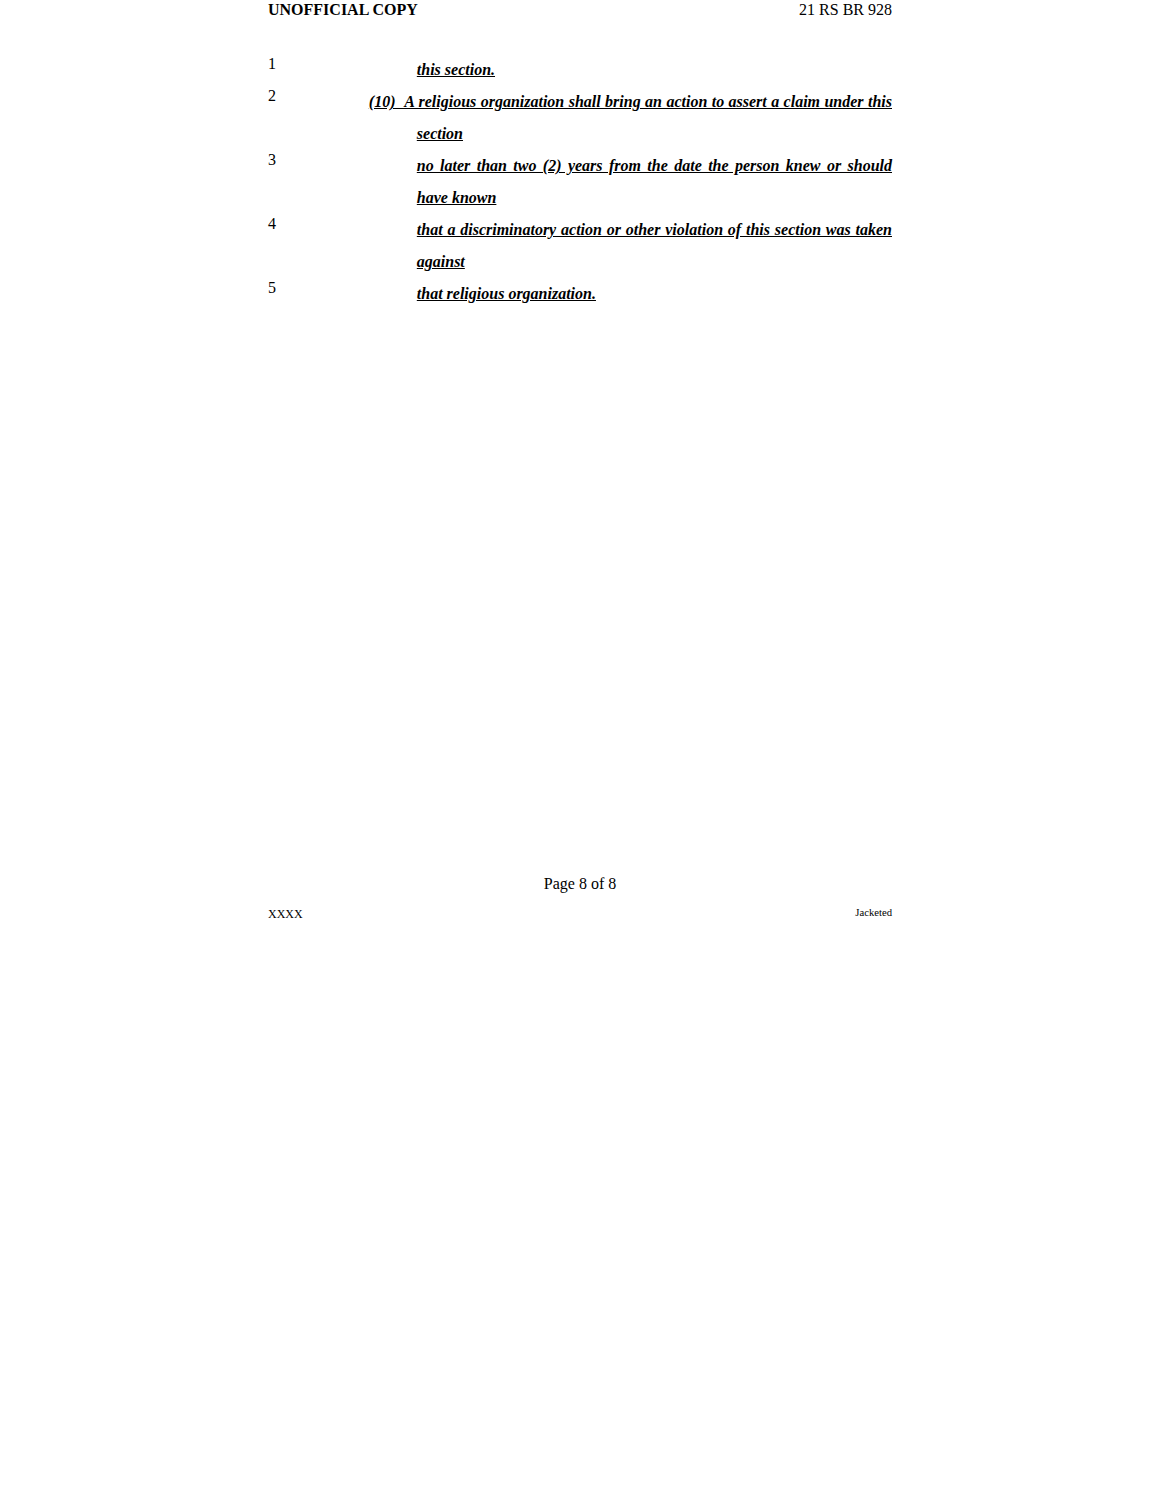UNOFFICIAL COPY
21 RS BR 928
| 1 | this section. |
| 2 | (10) A religious organization shall bring an action to assert a claim under this section |
| 3 | no later than two (2) years from the date the person knew or should have known |
| 4 | that a discriminatory action or other violation of this section was taken against |
| 5 | that religious organization. |
Page 8 of 8
XXXX
Jacketed